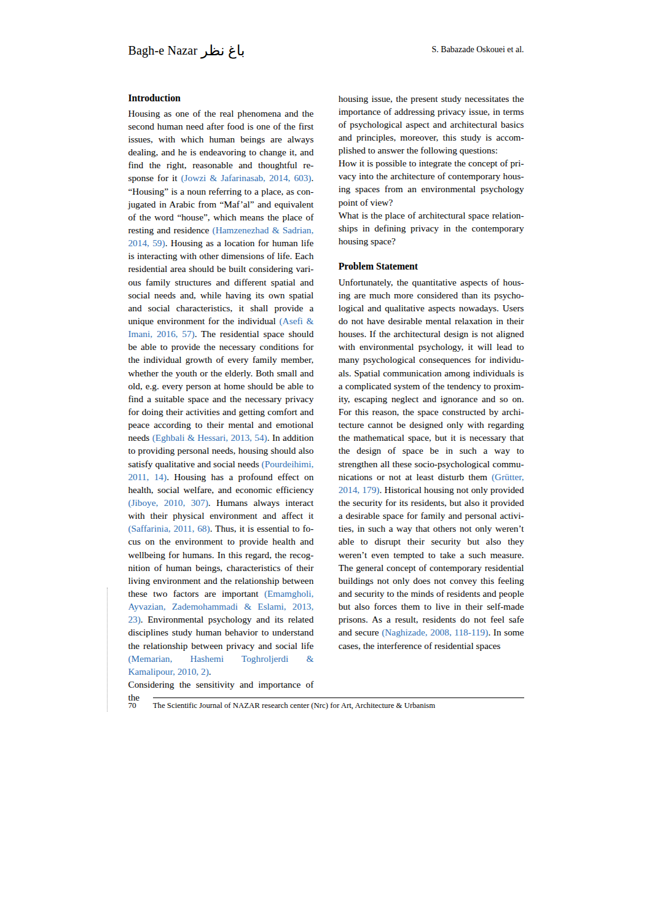Bagh-e Nazar باغ نظر
S. Babazade Oskouei et al.
Introduction
Housing as one of the real phenomena and the second human need after food is one of the first issues, with which human beings are always dealing, and he is endeavoring to change it, and find the right, reasonable and thoughtful response for it (Jowzi & Jafarinasab, 2014, 603). “Housing” is a noun referring to a place, as conjugated in Arabic from “Maf’al” and equivalent of the word “house”, which means the place of resting and residence (Hamzenezhad & Sadrian, 2014, 59). Housing as a location for human life is interacting with other dimensions of life. Each residential area should be built considering various family structures and different spatial and social needs and, while having its own spatial and social characteristics, it shall provide a unique environment for the individual (Asefi & Imani, 2016, 57). The residential space should be able to provide the necessary conditions for the individual growth of every family member, whether the youth or the elderly. Both small and old, e.g. every person at home should be able to find a suitable space and the necessary privacy for doing their activities and getting comfort and peace according to their mental and emotional needs (Eghbali & Hessari, 2013, 54). In addition to providing personal needs, housing should also satisfy qualitative and social needs (Pourdeihimi, 2011, 14). Housing has a profound effect on health, social welfare, and economic efficiency (Jiboye, 2010, 307). Humans always interact with their physical environment and affect it (Saffarinia, 2011, 68). Thus, it is essential to focus on the environment to provide health and wellbeing for humans. In this regard, the recognition of human beings, characteristics of their living environment and the relationship between these two factors are important (Emamgholi, Ayvazian, Zademohammadi & Eslami, 2013, 23). Environmental psychology and its related disciplines study human behavior to understand the relationship between privacy and social life (Memarian, Hashemi Toghroljerdi & Kamalipour, 2010, 2).
Considering the sensitivity and importance of the
housing issue, the present study necessitates the importance of addressing privacy issue, in terms of psychological aspect and architectural basics and principles, moreover, this study is accomplished to answer the following questions:
How it is possible to integrate the concept of privacy into the architecture of contemporary housing spaces from an environmental psychology point of view?
What is the place of architectural space relationships in defining privacy in the contemporary housing space?
Problem Statement
Unfortunately, the quantitative aspects of housing are much more considered than its psychological and qualitative aspects nowadays. Users do not have desirable mental relaxation in their houses. If the architectural design is not aligned with environmental psychology, it will lead to many psychological consequences for individuals. Spatial communication among individuals is a complicated system of the tendency to proximity, escaping neglect and ignorance and so on. For this reason, the space constructed by architecture cannot be designed only with regarding the mathematical space, but it is necessary that the design of space be in such a way to strengthen all these socio-psychological communications or not at least disturb them (Grütter, 2014, 179). Historical housing not only provided the security for its residents, but also it provided a desirable space for family and personal activities, in such a way that others not only weren’t able to disrupt their security but also they weren’t even tempted to take a such measure. The general concept of contemporary residential buildings not only does not convey this feeling and security to the minds of residents and people but also forces them to live in their self-made prisons. As a result, residents do not feel safe and secure (Naghizade, 2008, 118-119). In some cases, the interference of residential spaces
70
The Scientific Journal of NAZAR research center (Nrc) for Art, Architecture & Urbanism